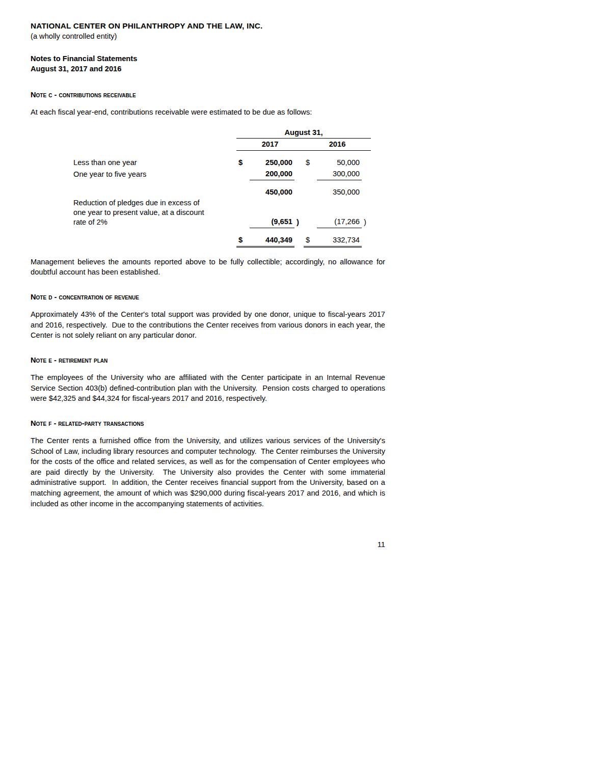NATIONAL CENTER ON PHILANTHROPY AND THE LAW, INC.
(a wholly controlled entity)
Notes to Financial Statements
August 31, 2017 and 2016
Note C - Contributions Receivable
At each fiscal year-end, contributions receivable were estimated to be due as follows:
| | August 31, |
| | 2017 | 2016 |
| Less than one year | $ | 250,000 | | $ | 50,000 | |
| One year to five years | | 200,000 | | | 300,000 | |
| | | 450,000 | | | 350,000 | |
| Reduction of pledges due in excess of one year to present value, at a discount rate of 2% | | (9,651 | ) | | (17,266 | ) |
| | $ | 440,349 | | $ | 332,734 | |
Management believes the amounts reported above to be fully collectible; accordingly, no allowance for doubtful account has been established.
Note D - Concentration of Revenue
Approximately 43% of the Center's total support was provided by one donor, unique to fiscal-years 2017 and 2016, respectively. Due to the contributions the Center receives from various donors in each year, the Center is not solely reliant on any particular donor.
Note E - Retirement Plan
The employees of the University who are affiliated with the Center participate in an Internal Revenue Service Section 403(b) defined-contribution plan with the University. Pension costs charged to operations were $42,325 and $44,324 for fiscal-years 2017 and 2016, respectively.
Note F - Related-Party Transactions
The Center rents a furnished office from the University, and utilizes various services of the University's School of Law, including library resources and computer technology. The Center reimburses the University for the costs of the office and related services, as well as for the compensation of Center employees who are paid directly by the University. The University also provides the Center with some immaterial administrative support. In addition, the Center receives financial support from the University, based on a matching agreement, the amount of which was $290,000 during fiscal-years 2017 and 2016, and which is included as other income in the accompanying statements of activities.
11